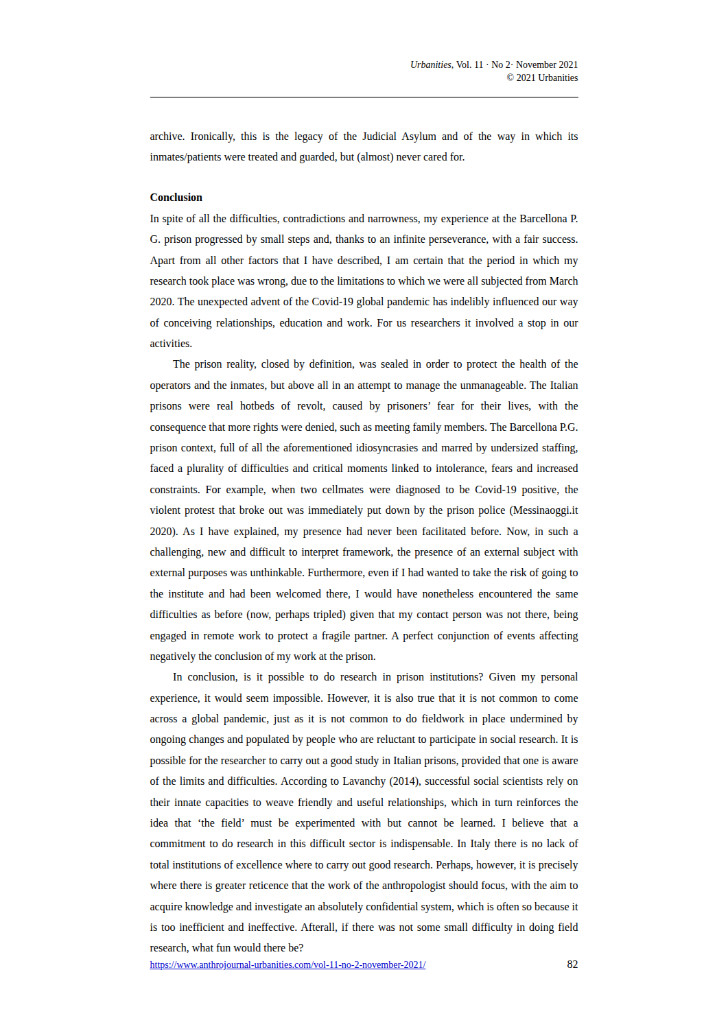Urbanities, Vol. 11 · No 2· November 2021
© 2021 Urbanities
archive. Ironically, this is the legacy of the Judicial Asylum and of the way in which its inmates/patients were treated and guarded, but (almost) never cared for.
Conclusion
In spite of all the difficulties, contradictions and narrowness, my experience at the Barcellona P. G. prison progressed by small steps and, thanks to an infinite perseverance, with a fair success. Apart from all other factors that I have described, I am certain that the period in which my research took place was wrong, due to the limitations to which we were all subjected from March 2020. The unexpected advent of the Covid-19 global pandemic has indelibly influenced our way of conceiving relationships, education and work. For us researchers it involved a stop in our activities.
The prison reality, closed by definition, was sealed in order to protect the health of the operators and the inmates, but above all in an attempt to manage the unmanageable. The Italian prisons were real hotbeds of revolt, caused by prisoners’ fear for their lives, with the consequence that more rights were denied, such as meeting family members. The Barcellona P.G. prison context, full of all the aforementioned idiosyncrasies and marred by undersized staffing, faced a plurality of difficulties and critical moments linked to intolerance, fears and increased constraints. For example, when two cellmates were diagnosed to be Covid-19 positive, the violent protest that broke out was immediately put down by the prison police (Messinaoggi.it 2020). As I have explained, my presence had never been facilitated before. Now, in such a challenging, new and difficult to interpret framework, the presence of an external subject with external purposes was unthinkable. Furthermore, even if I had wanted to take the risk of going to the institute and had been welcomed there, I would have nonetheless encountered the same difficulties as before (now, perhaps tripled) given that my contact person was not there, being engaged in remote work to protect a fragile partner. A perfect conjunction of events affecting negatively the conclusion of my work at the prison.
In conclusion, is it possible to do research in prison institutions? Given my personal experience, it would seem impossible. However, it is also true that it is not common to come across a global pandemic, just as it is not common to do fieldwork in place undermined by ongoing changes and populated by people who are reluctant to participate in social research. It is possible for the researcher to carry out a good study in Italian prisons, provided that one is aware of the limits and difficulties. According to Lavanchy (2014), successful social scientists rely on their innate capacities to weave friendly and useful relationships, which in turn reinforces the idea that ‘the field’ must be experimented with but cannot be learned. I believe that a commitment to do research in this difficult sector is indispensable. In Italy there is no lack of total institutions of excellence where to carry out good research. Perhaps, however, it is precisely where there is greater reticence that the work of the anthropologist should focus, with the aim to acquire knowledge and investigate an absolutely confidential system, which is often so because it is too inefficient and ineffective. Afterall, if there was not some small difficulty in doing field research, what fun would there be?
https://www.anthrojournal-urbanities.com/vol-11-no-2-november-2021/ 82